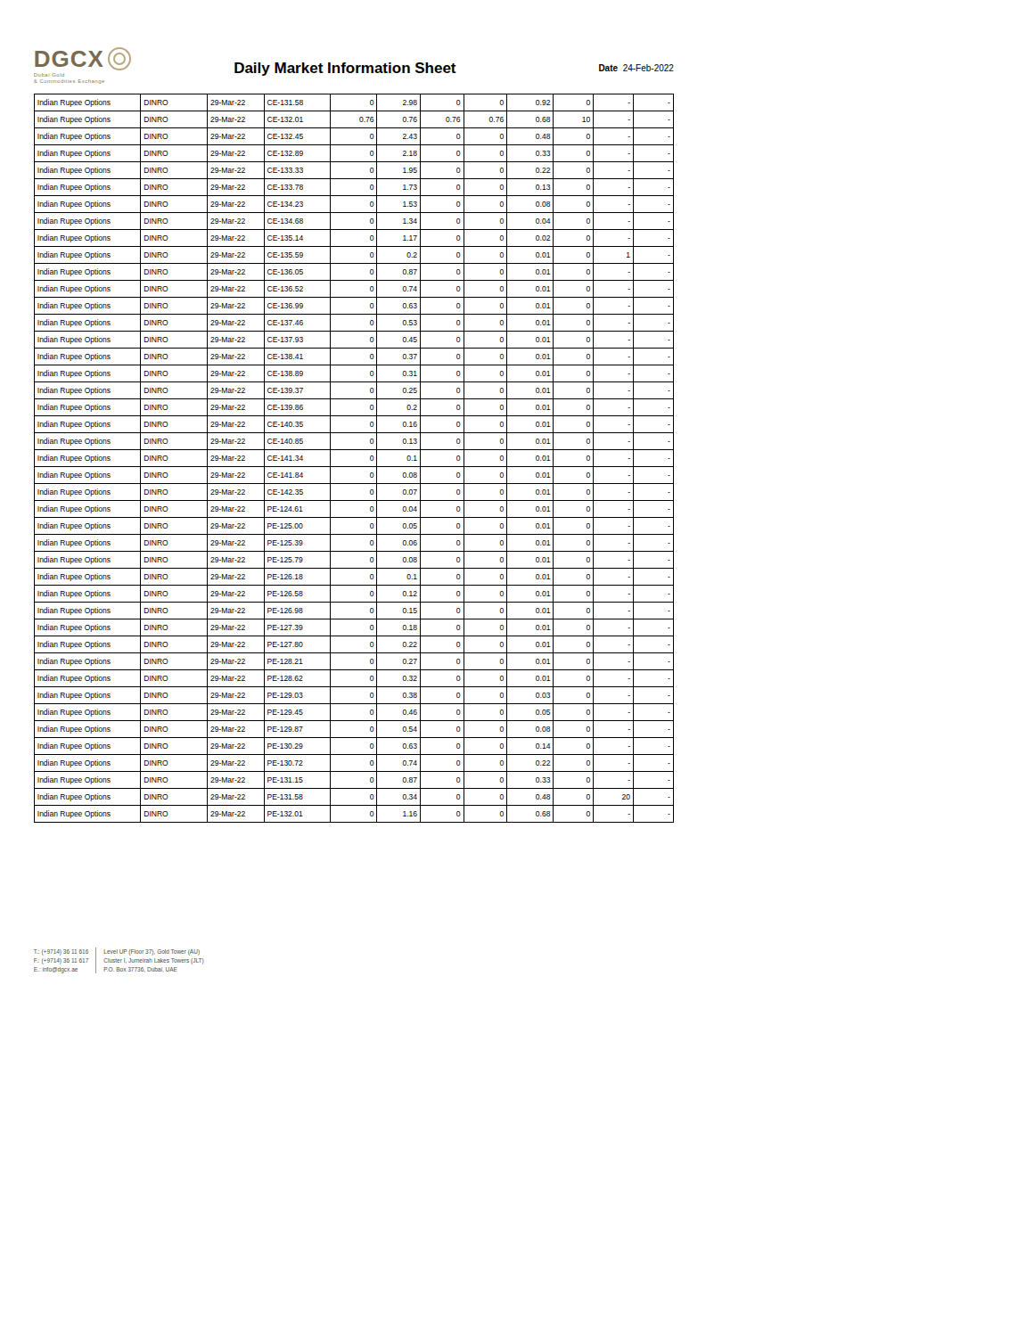DGCX
Dubai Gold
& Commodities Exchange
Daily Market Information Sheet
Date 24-Feb-2022
| Indian Rupee Options | DINRO | 29-Mar-22 | CE-131.58 | 0 | 2.98 | 0 | 0 | 0.92 | 0 | - | - |
| Indian Rupee Options | DINRO | 29-Mar-22 | CE-132.01 | 0.76 | 0.76 | 0.76 | 0.76 | 0.68 | 10 | - | - |
| Indian Rupee Options | DINRO | 29-Mar-22 | CE-132.45 | 0 | 2.43 | 0 | 0 | 0.48 | 0 | - | - |
| Indian Rupee Options | DINRO | 29-Mar-22 | CE-132.89 | 0 | 2.18 | 0 | 0 | 0.33 | 0 | - | - |
| Indian Rupee Options | DINRO | 29-Mar-22 | CE-133.33 | 0 | 1.95 | 0 | 0 | 0.22 | 0 | - | - |
| Indian Rupee Options | DINRO | 29-Mar-22 | CE-133.78 | 0 | 1.73 | 0 | 0 | 0.13 | 0 | - | - |
| Indian Rupee Options | DINRO | 29-Mar-22 | CE-134.23 | 0 | 1.53 | 0 | 0 | 0.08 | 0 | - | - |
| Indian Rupee Options | DINRO | 29-Mar-22 | CE-134.68 | 0 | 1.34 | 0 | 0 | 0.04 | 0 | - | - |
| Indian Rupee Options | DINRO | 29-Mar-22 | CE-135.14 | 0 | 1.17 | 0 | 0 | 0.02 | 0 | - | - |
| Indian Rupee Options | DINRO | 29-Mar-22 | CE-135.59 | 0 | 0.2 | 0 | 0 | 0.01 | 0 | 1 | - |
| Indian Rupee Options | DINRO | 29-Mar-22 | CE-136.05 | 0 | 0.87 | 0 | 0 | 0.01 | 0 | - | - |
| Indian Rupee Options | DINRO | 29-Mar-22 | CE-136.52 | 0 | 0.74 | 0 | 0 | 0.01 | 0 | - | - |
| Indian Rupee Options | DINRO | 29-Mar-22 | CE-136.99 | 0 | 0.63 | 0 | 0 | 0.01 | 0 | - | - |
| Indian Rupee Options | DINRO | 29-Mar-22 | CE-137.46 | 0 | 0.53 | 0 | 0 | 0.01 | 0 | - | - |
| Indian Rupee Options | DINRO | 29-Mar-22 | CE-137.93 | 0 | 0.45 | 0 | 0 | 0.01 | 0 | - | - |
| Indian Rupee Options | DINRO | 29-Mar-22 | CE-138.41 | 0 | 0.37 | 0 | 0 | 0.01 | 0 | - | - |
| Indian Rupee Options | DINRO | 29-Mar-22 | CE-138.89 | 0 | 0.31 | 0 | 0 | 0.01 | 0 | - | - |
| Indian Rupee Options | DINRO | 29-Mar-22 | CE-139.37 | 0 | 0.25 | 0 | 0 | 0.01 | 0 | - | - |
| Indian Rupee Options | DINRO | 29-Mar-22 | CE-139.86 | 0 | 0.2 | 0 | 0 | 0.01 | 0 | - | - |
| Indian Rupee Options | DINRO | 29-Mar-22 | CE-140.35 | 0 | 0.16 | 0 | 0 | 0.01 | 0 | - | - |
| Indian Rupee Options | DINRO | 29-Mar-22 | CE-140.85 | 0 | 0.13 | 0 | 0 | 0.01 | 0 | - | - |
| Indian Rupee Options | DINRO | 29-Mar-22 | CE-141.34 | 0 | 0.1 | 0 | 0 | 0.01 | 0 | - | - |
| Indian Rupee Options | DINRO | 29-Mar-22 | CE-141.84 | 0 | 0.08 | 0 | 0 | 0.01 | 0 | - | - |
| Indian Rupee Options | DINRO | 29-Mar-22 | CE-142.35 | 0 | 0.07 | 0 | 0 | 0.01 | 0 | - | - |
| Indian Rupee Options | DINRO | 29-Mar-22 | PE-124.61 | 0 | 0.04 | 0 | 0 | 0.01 | 0 | - | - |
| Indian Rupee Options | DINRO | 29-Mar-22 | PE-125.00 | 0 | 0.05 | 0 | 0 | 0.01 | 0 | - | - |
| Indian Rupee Options | DINRO | 29-Mar-22 | PE-125.39 | 0 | 0.06 | 0 | 0 | 0.01 | 0 | - | - |
| Indian Rupee Options | DINRO | 29-Mar-22 | PE-125.79 | 0 | 0.08 | 0 | 0 | 0.01 | 0 | - | - |
| Indian Rupee Options | DINRO | 29-Mar-22 | PE-126.18 | 0 | 0.1 | 0 | 0 | 0.01 | 0 | - | - |
| Indian Rupee Options | DINRO | 29-Mar-22 | PE-126.58 | 0 | 0.12 | 0 | 0 | 0.01 | 0 | - | - |
| Indian Rupee Options | DINRO | 29-Mar-22 | PE-126.98 | 0 | 0.15 | 0 | 0 | 0.01 | 0 | - | - |
| Indian Rupee Options | DINRO | 29-Mar-22 | PE-127.39 | 0 | 0.18 | 0 | 0 | 0.01 | 0 | - | - |
| Indian Rupee Options | DINRO | 29-Mar-22 | PE-127.80 | 0 | 0.22 | 0 | 0 | 0.01 | 0 | - | - |
| Indian Rupee Options | DINRO | 29-Mar-22 | PE-128.21 | 0 | 0.27 | 0 | 0 | 0.01 | 0 | - | - |
| Indian Rupee Options | DINRO | 29-Mar-22 | PE-128.62 | 0 | 0.32 | 0 | 0 | 0.01 | 0 | - | - |
| Indian Rupee Options | DINRO | 29-Mar-22 | PE-129.03 | 0 | 0.38 | 0 | 0 | 0.03 | 0 | - | - |
| Indian Rupee Options | DINRO | 29-Mar-22 | PE-129.45 | 0 | 0.46 | 0 | 0 | 0.05 | 0 | - | - |
| Indian Rupee Options | DINRO | 29-Mar-22 | PE-129.87 | 0 | 0.54 | 0 | 0 | 0.08 | 0 | - | - |
| Indian Rupee Options | DINRO | 29-Mar-22 | PE-130.29 | 0 | 0.63 | 0 | 0 | 0.14 | 0 | - | - |
| Indian Rupee Options | DINRO | 29-Mar-22 | PE-130.72 | 0 | 0.74 | 0 | 0 | 0.22 | 0 | - | - |
| Indian Rupee Options | DINRO | 29-Mar-22 | PE-131.15 | 0 | 0.87 | 0 | 0 | 0.33 | 0 | - | - |
| Indian Rupee Options | DINRO | 29-Mar-22 | PE-131.58 | 0 | 0.34 | 0 | 0 | 0.48 | 0 | 20 | - |
| Indian Rupee Options | DINRO | 29-Mar-22 | PE-132.01 | 0 | 1.16 | 0 | 0 | 0.68 | 0 | - | - |
T.: (+9714) 36 11 616
F.: (+9714) 36 11 617
E.: info@dgcx.ae
Level UP (Floor 37), Gold Tower (AU)
Cluster I, Jumeirah Lakes Towers (JLT)
P.O. Box 37736, Dubai, UAE